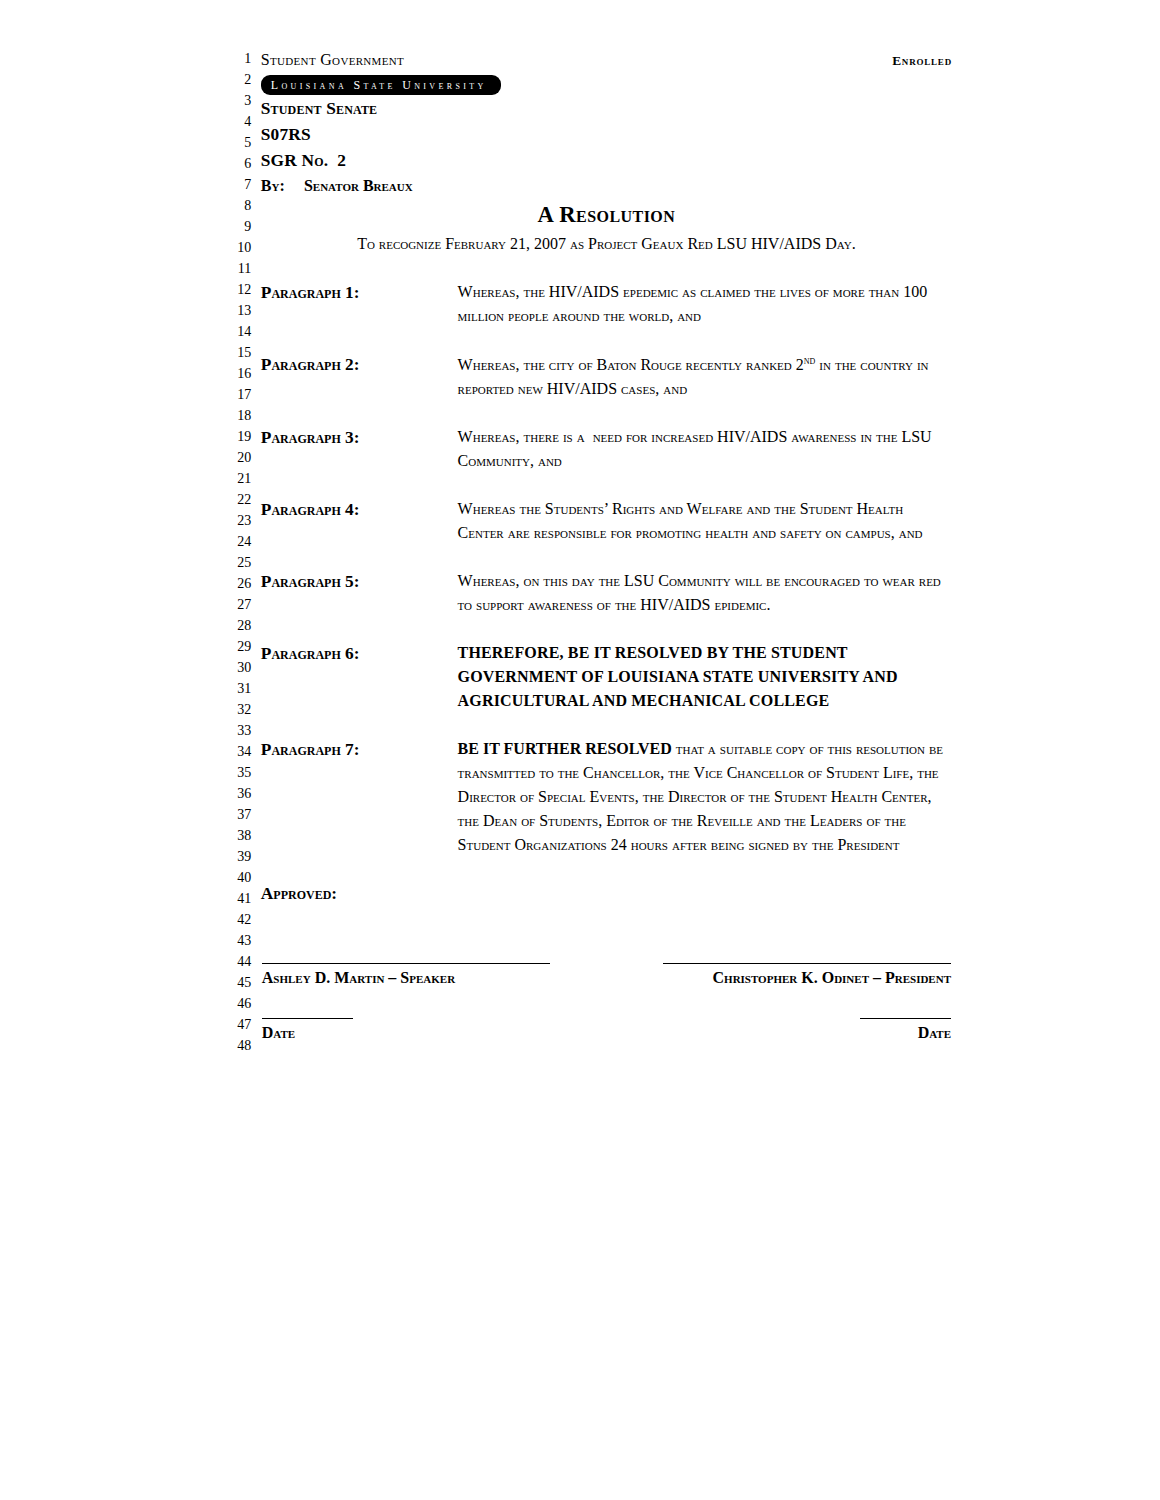12345 678910 1112131415 1617181920 2122232425 2627282930 3132333435 3637383940 4142434445 464748
Student Government
Enrolled
Louisiana State University
Student Senate
S07RS
SGR No. 2
By: Senator Breaux
A Resolution
To recognize February 21, 2007 as Project Geaux Red LSU HIV/AIDS Day.
| Paragraph 1: | Whereas, the HIV/AIDS epedemic as claimed the lives of more than 100 million people around the world, and |
| Paragraph 2: | Whereas, the city of Baton Rouge recently ranked 2 nd in the country in reported new HIV/AIDS cases, and |
| Paragraph 3: | Whereas, there is a need for increased HIV/AIDS awareness in the LSU Community, and |
| Paragraph 4: | Whereas the Students’ Rights and Welfare and the Student Health Center are responsible for promoting health and safety on campus, and |
| Paragraph 5: | Whereas, on this day the LSU Community will be encouraged to wear red to support awareness of the HIV/AIDS epidemic. |
| Paragraph 6: | THEREFORE, BE IT RESOLVED BY THE STUDENT GOVERNMENT OF LOUISIANA STATE UNIVERSITY AND AGRICULTURAL AND MECHANICAL COLLEGE |
| Paragraph 7: | BE IT FURTHER RESOLVED that a suitable copy of this resolution be transmitted to the Chancellor, the Vice Chancellor of Student Life, the Director of Special Events, the Director of the Student Health Center, the Dean of Students, Editor of the Reveille and the Leaders of the Student Organizations 24 hours after being signed by the President |
Approved:
| Ashley D. Martin – Speaker | Christopher K. Odinet – President |
| Date | Date |